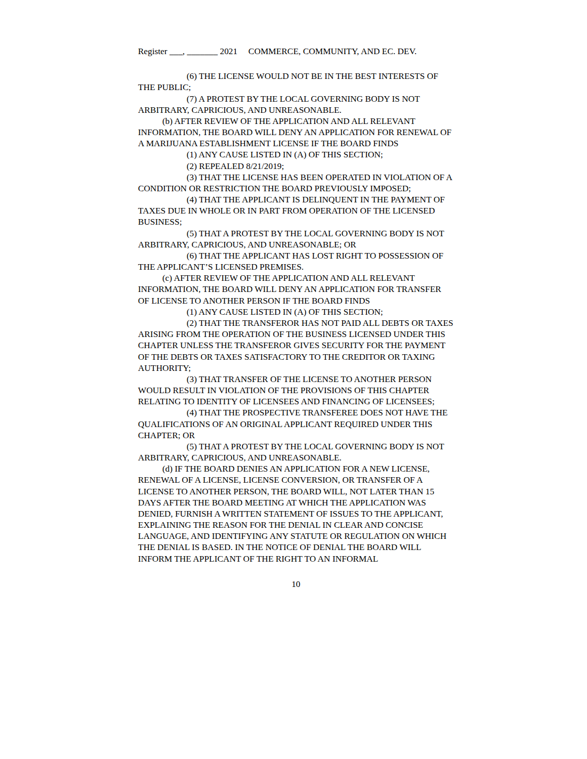Register ___, _______ 2021 COMMERCE, COMMUNITY, AND EC. DEV.
(6) THE LICENSE WOULD NOT BE IN THE BEST INTERESTS OF THE PUBLIC;
(7) A PROTEST BY THE LOCAL GOVERNING BODY IS NOT ARBITRARY, CAPRICIOUS, AND UNREASONABLE.
(b) AFTER REVIEW OF THE APPLICATION AND ALL RELEVANT INFORMATION, THE BOARD WILL DENY AN APPLICATION FOR RENEWAL OF A MARIJUANA ESTABLISHMENT LICENSE IF THE BOARD FINDS
(1) ANY CAUSE LISTED IN (A) OF THIS SECTION;
(2) REPEALED 8/21/2019;
(3) THAT THE LICENSE HAS BEEN OPERATED IN VIOLATION OF A CONDITION OR RESTRICTION THE BOARD PREVIOUSLY IMPOSED;
(4) THAT THE APPLICANT IS DELINQUENT IN THE PAYMENT OF TAXES DUE IN WHOLE OR IN PART FROM OPERATION OF THE LICENSED BUSINESS;
(5) THAT A PROTEST BY THE LOCAL GOVERNING BODY IS NOT ARBITRARY, CAPRICIOUS, AND UNREASONABLE; OR
(6) THAT THE APPLICANT HAS LOST RIGHT TO POSSESSION OF THE APPLICANT’S LICENSED PREMISES.
(c) AFTER REVIEW OF THE APPLICATION AND ALL RELEVANT INFORMATION, THE BOARD WILL DENY AN APPLICATION FOR TRANSFER OF LICENSE TO ANOTHER PERSON IF THE BOARD FINDS
(1) ANY CAUSE LISTED IN (A) OF THIS SECTION;
(2) THAT THE TRANSFEROR HAS NOT PAID ALL DEBTS OR TAXES ARISING FROM THE OPERATION OF THE BUSINESS LICENSED UNDER THIS CHAPTER UNLESS THE TRANSFEROR GIVES SECURITY FOR THE PAYMENT OF THE DEBTS OR TAXES SATISFACTORY TO THE CREDITOR OR TAXING AUTHORITY;
(3) THAT TRANSFER OF THE LICENSE TO ANOTHER PERSON WOULD RESULT IN VIOLATION OF THE PROVISIONS OF THIS CHAPTER RELATING TO IDENTITY OF LICENSEES AND FINANCING OF LICENSEES;
(4) THAT THE PROSPECTIVE TRANSFEREE DOES NOT HAVE THE QUALIFICATIONS OF AN ORIGINAL APPLICANT REQUIRED UNDER THIS CHAPTER; OR
(5) THAT A PROTEST BY THE LOCAL GOVERNING BODY IS NOT ARBITRARY, CAPRICIOUS, AND UNREASONABLE.
(d) IF THE BOARD DENIES AN APPLICATION FOR A NEW LICENSE, RENEWAL OF A LICENSE, LICENSE CONVERSION, OR TRANSFER OF A LICENSE TO ANOTHER PERSON, THE BOARD WILL, NOT LATER THAN 15 DAYS AFTER THE BOARD MEETING AT WHICH THE APPLICATION WAS DENIED, FURNISH A WRITTEN STATEMENT OF ISSUES TO THE APPLICANT, EXPLAINING THE REASON FOR THE DENIAL IN CLEAR AND CONCISE LANGUAGE, AND IDENTIFYING ANY STATUTE OR REGULATION ON WHICH THE DENIAL IS BASED. IN THE NOTICE OF DENIAL THE BOARD WILL INFORM THE APPLICANT OF THE RIGHT TO AN INFORMAL
10